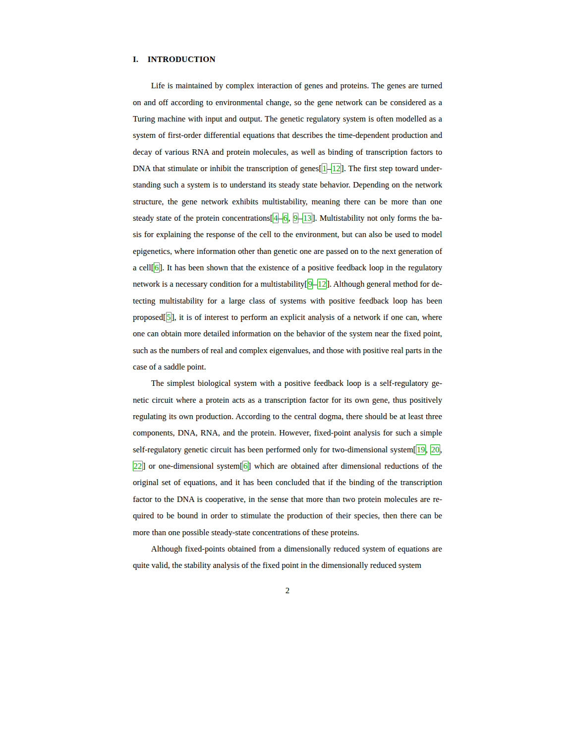I. INTRODUCTION
Life is maintained by complex interaction of genes and proteins. The genes are turned on and off according to environmental change, so the gene network can be considered as a Turing machine with input and output. The genetic regulatory system is often modelled as a system of first-order differential equations that describes the time-dependent production and decay of various RNA and protein molecules, as well as binding of transcription factors to DNA that stimulate or inhibit the transcription of genes[1–12]. The first step toward understanding such a system is to understand its steady state behavior. Depending on the network structure, the gene network exhibits multistability, meaning there can be more than one steady state of the protein concentrations[4–6, 9–13]. Multistability not only forms the basis for explaining the response of the cell to the environment, but can also be used to model epigenetics, where information other than genetic one are passed on to the next generation of a cell[6]. It has been shown that the existence of a positive feedback loop in the regulatory network is a necessary condition for a multistability[9–12]. Although general method for detecting multistability for a large class of systems with positive feedback loop has been proposed[5], it is of interest to perform an explicit analysis of a network if one can, where one can obtain more detailed information on the behavior of the system near the fixed point, such as the numbers of real and complex eigenvalues, and those with positive real parts in the case of a saddle point.
The simplest biological system with a positive feedback loop is a self-regulatory genetic circuit where a protein acts as a transcription factor for its own gene, thus positively regulating its own production. According to the central dogma, there should be at least three components, DNA, RNA, and the protein. However, fixed-point analysis for such a simple self-regulatory genetic circuit has been performed only for two-dimensional system[19, 20, 22] or one-dimensional system[6] which are obtained after dimensional reductions of the original set of equations, and it has been concluded that if the binding of the transcription factor to the DNA is cooperative, in the sense that more than two protein molecules are required to be bound in order to stimulate the production of their species, then there can be more than one possible steady-state concentrations of these proteins.
Although fixed-points obtained from a dimensionally reduced system of equations are quite valid, the stability analysis of the fixed point in the dimensionally reduced system
2